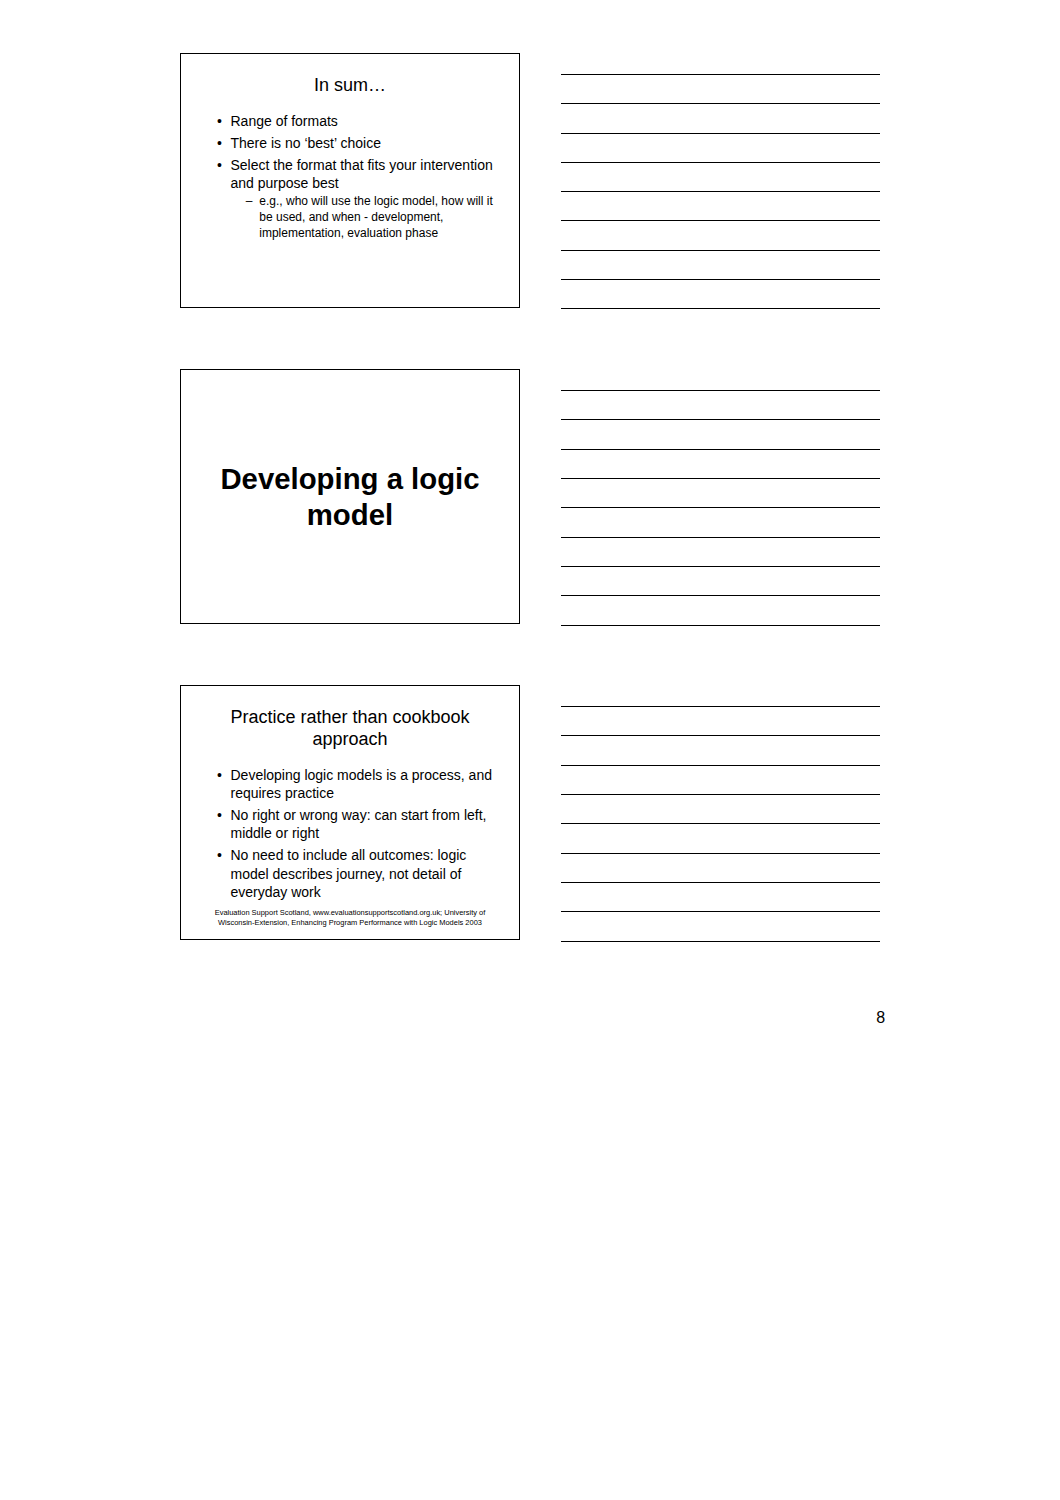In sum…
Range of formats
There is no ‘best’ choice
Select the format that fits your intervention and purpose best
e.g., who will use the logic model, how will it be used, and when - development, implementation, evaluation phase
Developing a logic model
Practice rather than cookbook
approach
Developing logic models is a process, and requires practice
No right or wrong way: can start from left, middle or right
No need to include all outcomes: logic model describes journey, not detail of everyday work
Evaluation Support Scotland, www.evaluationsupportscotland.org.uk; University of Wisconsin-Extension, Enhancing Program Performance with Logic Models 2003
8